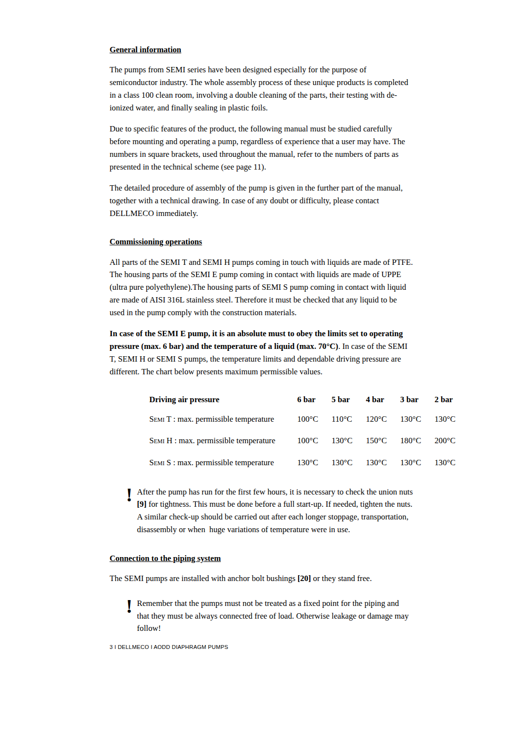General information
The pumps from SEMI series have been designed especially for the purpose of semiconductor industry. The whole assembly process of these unique products is completed in a class 100 clean room, involving a double cleaning of the parts, their testing with de-ionized water, and finally sealing in plastic foils.
Due to specific features of the product, the following manual must be studied carefully before mounting and operating a pump, regardless of experience that a user may have. The numbers in square brackets, used throughout the manual, refer to the numbers of parts as presented in the technical scheme (see page 11).
The detailed procedure of assembly of the pump is given in the further part of the manual, together with a technical drawing. In case of any doubt or difficulty, please contact DELLMECO immediately.
Commissioning operations
All parts of the SEMI T and SEMI H pumps coming in touch with liquids are made of PTFE. The housing parts of the SEMI E pump coming in contact with liquids are made of UPPE (ultra pure polyethylene).The housing parts of SEMI S pump coming in contact with liquid are made of AISI 316L stainless steel. Therefore it must be checked that any liquid to be used in the pump comply with the construction materials.
In case of the SEMI E pump, it is an absolute must to obey the limits set to operating pressure (max. 6 bar) and the temperature of a liquid (max. 70°C). In case of the SEMI T, SEMI H or SEMI S pumps, the temperature limits and dependable driving pressure are different. The chart below presents maximum permissible values.
| Driving air pressure | 6 bar | 5 bar | 4 bar | 3 bar | 2 bar |
| --- | --- | --- | --- | --- | --- |
| Semi T : max. permissible temperature | 100°C | 110°C | 120°C | 130°C | 130°C |
| Semi H : max. permissible temperature | 100°C | 130°C | 150°C | 180°C | 200°C |
| Semi S : max. permissible temperature | 130°C | 130°C | 130°C | 130°C | 130°C |
!
After the pump has run for the first few hours, it is necessary to check the union nuts [9] for tightness. This must be done before a full start-up. If needed, tighten the nuts. A similar check-up should be carried out after each longer stoppage, transportation, disassembly or when huge variations of temperature were in use.
Connection to the piping system
The SEMI pumps are installed with anchor bolt bushings [20] or they stand free.
!
Remember that the pumps must not be treated as a fixed point for the piping and that they must be always connected free of load. Otherwise leakage or damage may follow!
3 I DELLMECO I AODD DIAPHRAGM PUMPS